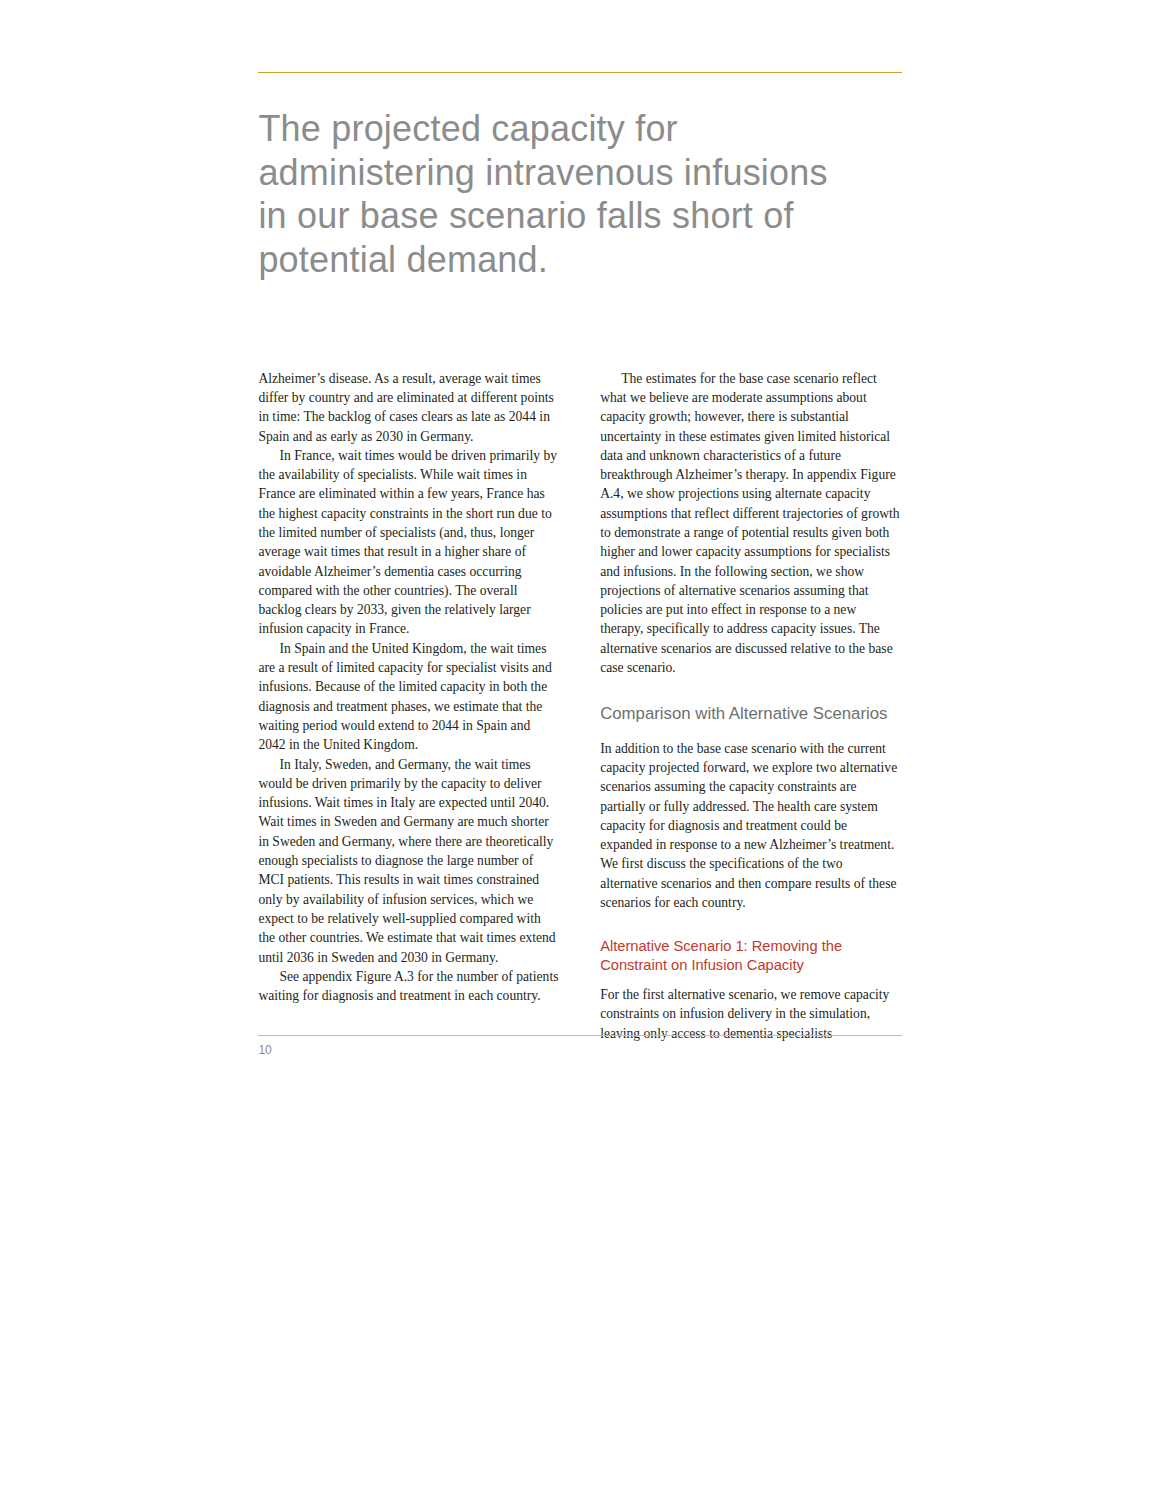The projected capacity for administering intravenous infusions in our base scenario falls short of potential demand.
Alzheimer’s disease. As a result, average wait times differ by country and are eliminated at different points in time: The backlog of cases clears as late as 2044 in Spain and as early as 2030 in Germany.
In France, wait times would be driven primarily by the availability of specialists. While wait times in France are eliminated within a few years, France has the highest capacity constraints in the short run due to the limited number of specialists (and, thus, longer average wait times that result in a higher share of avoidable Alzheimer’s dementia cases occurring compared with the other countries). The overall backlog clears by 2033, given the relatively larger infusion capacity in France.
In Spain and the United Kingdom, the wait times are a result of limited capacity for specialist visits and infusions. Because of the limited capacity in both the diagnosis and treatment phases, we estimate that the waiting period would extend to 2044 in Spain and 2042 in the United Kingdom.
In Italy, Sweden, and Germany, the wait times would be driven primarily by the capacity to deliver infusions. Wait times in Italy are expected until 2040. Wait times in Sweden and Germany are much shorter in Sweden and Germany, where there are theoretically enough specialists to diagnose the large number of MCI patients. This results in wait times constrained only by availability of infusion services, which we expect to be relatively well-supplied compared with the other countries. We estimate that wait times extend until 2036 in Sweden and 2030 in Germany.
See appendix Figure A.3 for the number of patients waiting for diagnosis and treatment in each country.
The estimates for the base case scenario reflect what we believe are moderate assumptions about capacity growth; however, there is substantial uncertainty in these estimates given limited historical data and unknown characteristics of a future breakthrough Alzheimer’s therapy. In appendix Figure A.4, we show projections using alternate capacity assumptions that reflect different trajectories of growth to demonstrate a range of potential results given both higher and lower capacity assumptions for specialists and infusions. In the following section, we show projections of alternative scenarios assuming that policies are put into effect in response to a new therapy, specifically to address capacity issues. The alternative scenarios are discussed relative to the base case scenario.
Comparison with Alternative Scenarios
In addition to the base case scenario with the current capacity projected forward, we explore two alternative scenarios assuming the capacity constraints are partially or fully addressed. The health care system capacity for diagnosis and treatment could be expanded in response to a new Alzheimer’s treatment. We first discuss the specifications of the two alternative scenarios and then compare results of these scenarios for each country.
Alternative Scenario 1: Removing the Constraint on Infusion Capacity
For the first alternative scenario, we remove capacity constraints on infusion delivery in the simulation, leaving only access to dementia specialists
10